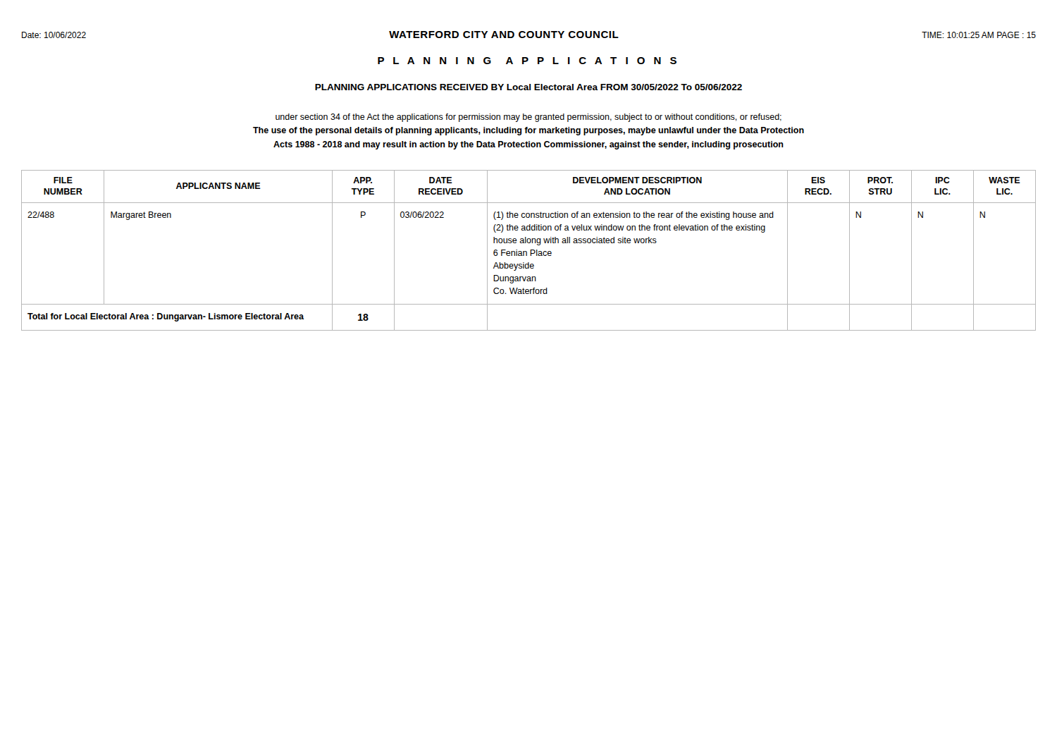Date: 10/06/2022
WATERFORD CITY AND COUNTY COUNCIL
TIME: 10:01:25 AM PAGE : 15
P L A N N I N G A P P L I C A T I O N S
PLANNING APPLICATIONS RECEIVED BY Local Electoral Area FROM 30/05/2022 To 05/06/2022
under section 34 of the Act the applications for permission may be granted permission, subject to or without conditions, or refused;
The use of the personal details of planning applicants, including for marketing purposes, maybe unlawful under the Data Protection
Acts 1988 - 2018 and may result in action by the Data Protection Commissioner, against the sender, including prosecution
| FILE NUMBER | APPLICANTS NAME | APP. TYPE | DATE RECEIVED | DEVELOPMENT DESCRIPTION AND LOCATION | EIS RECD. | PROT. STRU | IPC LIC. | WASTE LIC. |
| --- | --- | --- | --- | --- | --- | --- | --- | --- |
| 22/488 | Margaret Breen | P | 03/06/2022 | (1) the construction of an extension to the rear of the existing house and (2) the addition of a velux window on the front elevation of the existing house along with all associated site works 6 Fenian Place Abbeyside Dungarvan Co. Waterford | | N | N | N |
| Total for Local Electoral Area : Dungarvan- Lismore Electoral Area | 18 | | | | | | |